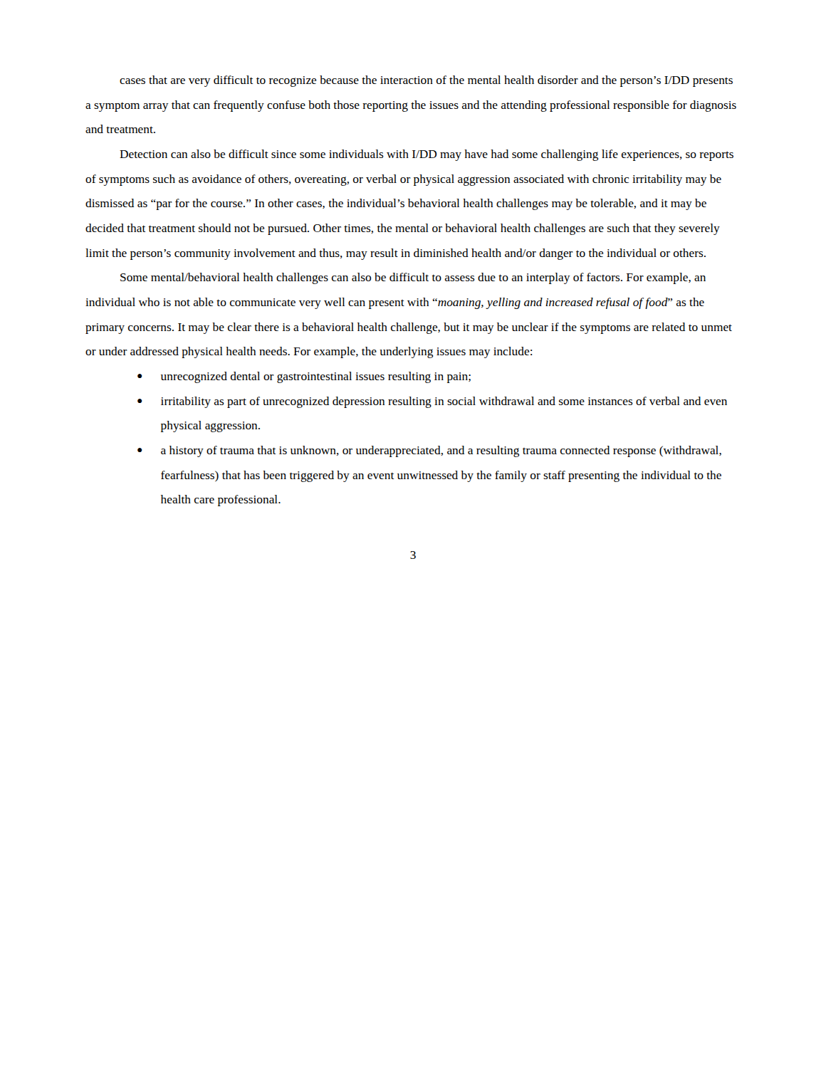cases that are very difficult to recognize because the interaction of the mental health disorder and the person’s I/DD presents a symptom array that can frequently confuse both those reporting the issues and the attending professional responsible for diagnosis and treatment.
Detection can also be difficult since some individuals with I/DD may have had some challenging life experiences, so reports of symptoms such as avoidance of others, overeating, or verbal or physical aggression associated with chronic irritability may be dismissed as “par for the course.” In other cases, the individual’s behavioral health challenges may be tolerable, and it may be decided that treatment should not be pursued. Other times, the mental or behavioral health challenges are such that they severely limit the person’s community involvement and thus, may result in diminished health and/or danger to the individual or others.
Some mental/behavioral health challenges can also be difficult to assess due to an interplay of factors. For example, an individual who is not able to communicate very well can present with “moaning, yelling and increased refusal of food” as the primary concerns. It may be clear there is a behavioral health challenge, but it may be unclear if the symptoms are related to unmet or under addressed physical health needs. For example, the underlying issues may include:
unrecognized dental or gastrointestinal issues resulting in pain;
irritability as part of unrecognized depression resulting in social withdrawal and some instances of verbal and even physical aggression.
a history of trauma that is unknown, or underappreciated, and a resulting trauma connected response (withdrawal, fearfulness) that has been triggered by an event unwitnessed by the family or staff presenting the individual to the health care professional.
3